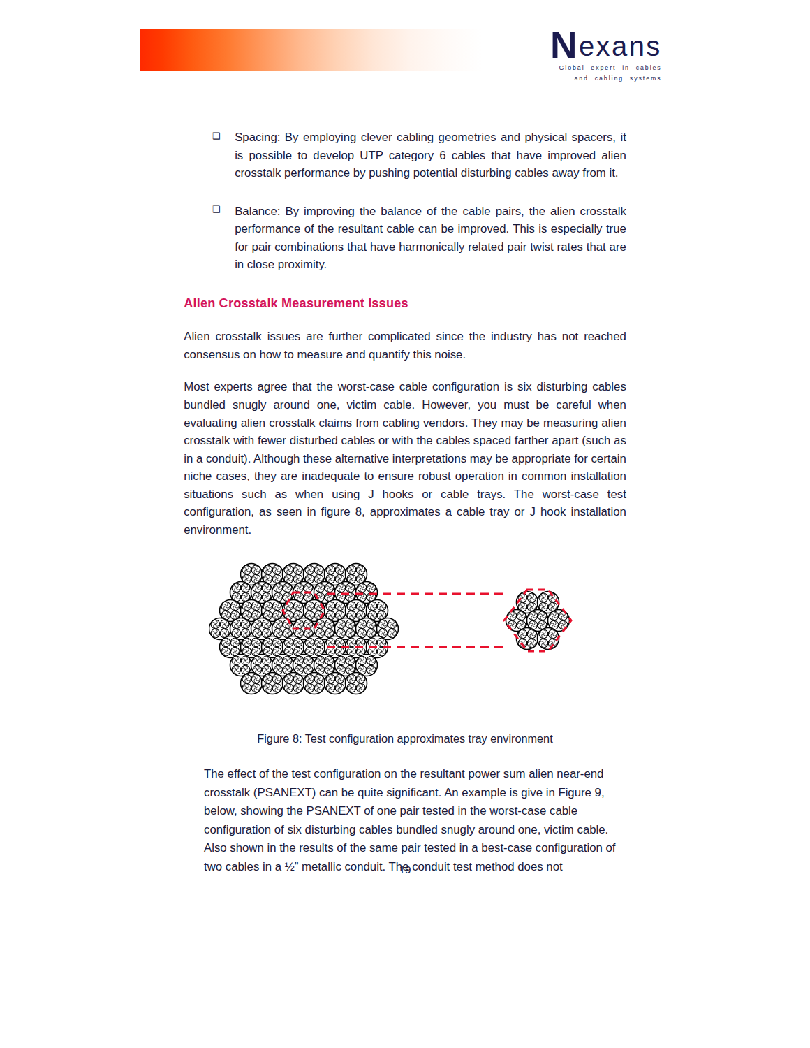Nexans
Global expert in cables
and cabling systems
Spacing: By employing clever cabling geometries and physical spacers, it is possible to develop UTP category 6 cables that have improved alien crosstalk performance by pushing potential disturbing cables away from it.
Balance: By improving the balance of the cable pairs, the alien crosstalk performance of the resultant cable can be improved. This is especially true for pair combinations that have harmonically related pair twist rates that are in close proximity.
Alien Crosstalk Measurement Issues
Alien crosstalk issues are further complicated since the industry has not reached consensus on how to measure and quantify this noise.
Most experts agree that the worst-case cable configuration is six disturbing cables bundled snugly around one, victim cable. However, you must be careful when evaluating alien crosstalk claims from cabling vendors. They may be measuring alien crosstalk with fewer disturbed cables or with the cables spaced farther apart (such as in a conduit). Although these alternative interpretations may be appropriate for certain niche cases, they are inadequate to ensure robust operation in common installation situations such as when using J hooks or cable trays. The worst-case test configuration, as seen in figure 8, approximates a cable tray or J hook installation environment.
Figure 8: Test configuration approximates tray environment
The effect of the test configuration on the resultant power sum alien near-end crosstalk (PSANEXT) can be quite significant. An example is give in Figure 9, below, showing the PSANEXT of one pair tested in the worst-case cable configuration of six disturbing cables bundled snugly around one, victim cable. Also shown in the results of the same pair tested in a best-case configuration of two cables in a ½” metallic conduit. The conduit test method does not
19